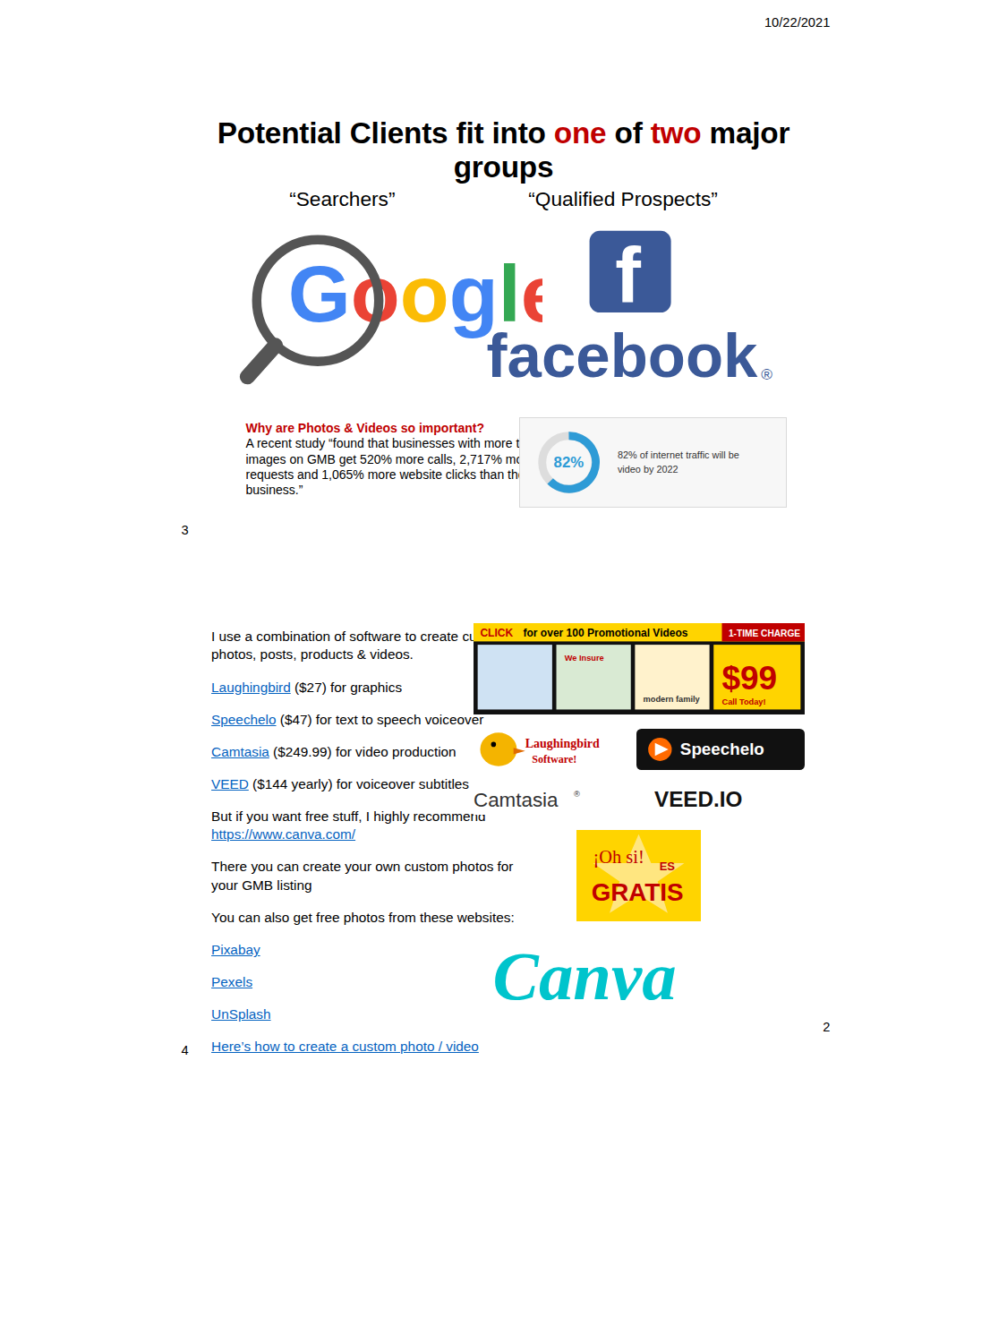10/22/2021
Potential Clients fit into one of two major groups
“Searchers” “Qualified Prospects”
Why are Photos & Videos so important?
A recent study “found that businesses with more than 100 images on GMB get 520% more calls, 2,717% more direction requests and 1,065% more website clicks than the average business.”
3
I use a combination of software to create custom photos, posts, products & videos.
Laughingbird ($27) for graphics
Speechelo ($47) for text to speech voiceover
Camtasia ($249.99) for video production
VEED ($144 yearly) for voiceover subtitles
But if you want free stuff, I highly recommend https://www.canva.com/
There you can create your own custom photos for your GMB listing
You can also get free photos from these websites:
Pixabay
Pexels
UnSplash
Here’s how to create a custom photo / video
4
2